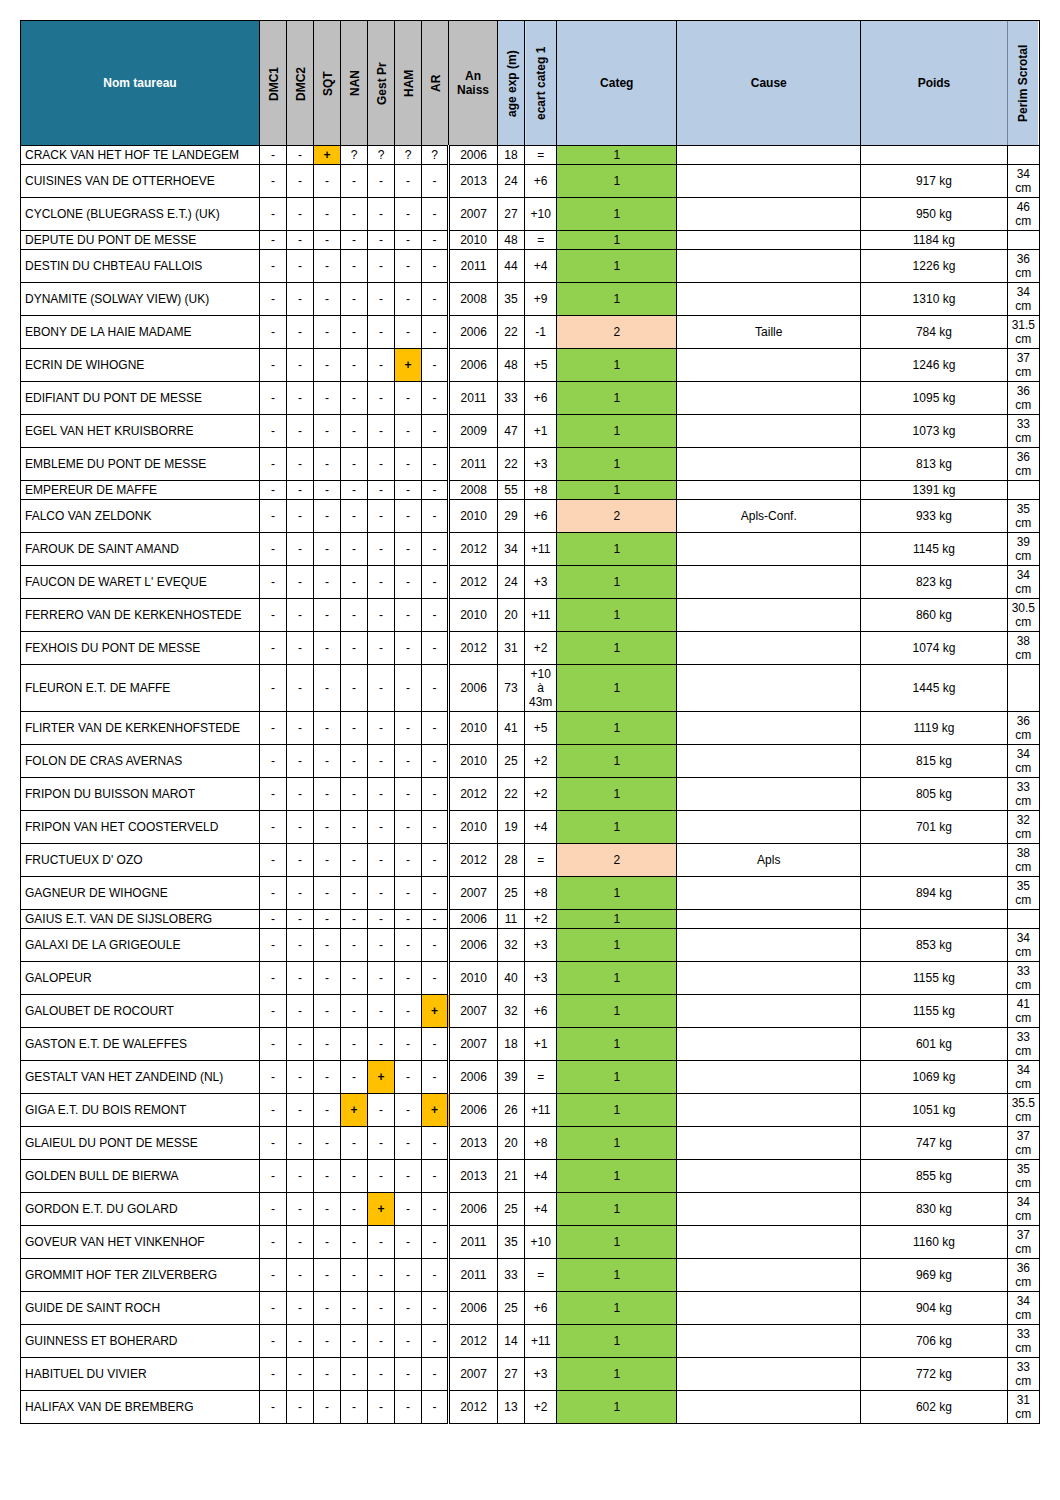| Nom taureau | DMC1 | DMC2 | SQT | NAN | Gest Pr | HAM | AR | An Naiss | age exp (m) | ecart categ 1 | Categ | Cause | Poids | Perim Scrotal |
| --- | --- | --- | --- | --- | --- | --- | --- | --- | --- | --- | --- | --- | --- | --- |
| CRACK VAN HET HOF TE LANDEGEM | - | - | + | ? | ? | ? | ? | 2006 | 18 | = | 1 | | | |
| CUISINES VAN DE OTTERHOEVE | - | - | - | - | - | - | - | 2013 | 24 | +6 | 1 | | 917 kg | 34 cm |
| CYCLONE (BLUEGRASS E.T.) (UK) | - | - | - | - | - | - | - | 2007 | 27 | +10 | 1 | | 950 kg | 46 cm |
| DEPUTE DU PONT DE MESSE | - | - | - | - | - | - | - | 2010 | 48 | = | 1 | | 1184 kg | |
| DESTIN DU CHBTEAU FALLOIS | - | - | - | - | - | - | - | 2011 | 44 | +4 | 1 | | 1226 kg | 36 cm |
| DYNAMITE (SOLWAY VIEW) (UK) | - | - | - | - | - | - | - | 2008 | 35 | +9 | 1 | | 1310 kg | 34 cm |
| EBONY DE LA HAIE MADAME | - | - | - | - | - | - | - | 2006 | 22 | -1 | 2 | Taille | 784 kg | 31.5 cm |
| ECRIN DE WIHOGNE | - | - | - | - | - | + | - | 2006 | 48 | +5 | 1 | | 1246 kg | 37 cm |
| EDIFIANT DU PONT DE MESSE | - | - | - | - | - | - | - | 2011 | 33 | +6 | 1 | | 1095 kg | 36 cm |
| EGEL VAN HET KRUISBORRE | - | - | - | - | - | - | - | 2009 | 47 | +1 | 1 | | 1073 kg | 33 cm |
| EMBLEME DU PONT DE MESSE | - | - | - | - | - | - | - | 2011 | 22 | +3 | 1 | | 813 kg | 36 cm |
| EMPEREUR DE MAFFE | - | - | - | - | - | - | - | 2008 | 55 | +8 | 1 | | 1391 kg | |
| FALCO VAN ZELDONK | - | - | - | - | - | - | - | 2010 | 29 | +6 | 2 | Apls-Conf. | 933 kg | 35 cm |
| FAROUK DE SAINT AMAND | - | - | - | - | - | - | - | 2012 | 34 | +11 | 1 | | 1145 kg | 39 cm |
| FAUCON DE WARET L' EVEQUE | - | - | - | - | - | - | - | 2012 | 24 | +3 | 1 | | 823 kg | 34 cm |
| FERRERO VAN DE KERKENHOSTEDE | - | - | - | - | - | - | - | 2010 | 20 | +11 | 1 | | 860 kg | 30.5 cm |
| FEXHOIS DU PONT DE MESSE | - | - | - | - | - | - | - | 2012 | 31 | +2 | 1 | | 1074 kg | 38 cm |
| FLEURON E.T. DE MAFFE | - | - | - | - | - | - | - | 2006 | 73 | +10 à 43m | 1 | | 1445 kg | |
| FLIRTER VAN DE KERKENHOFSTEDE | - | - | - | - | - | - | - | 2010 | 41 | +5 | 1 | | 1119 kg | 36 cm |
| FOLON DE CRAS AVERNAS | - | - | - | - | - | - | - | 2010 | 25 | +2 | 1 | | 815 kg | 34 cm |
| FRIPON DU BUISSON MAROT | - | - | - | - | - | - | - | 2012 | 22 | +2 | 1 | | 805 kg | 33 cm |
| FRIPON VAN HET COOSTERVELD | - | - | - | - | - | - | - | 2010 | 19 | +4 | 1 | | 701 kg | 32 cm |
| FRUCTUEUX D' OZO | - | - | - | - | - | - | - | 2012 | 28 | = | 2 | Apls | | 38 cm |
| GAGNEUR DE WIHOGNE | - | - | - | - | - | - | - | 2007 | 25 | +8 | 1 | | 894 kg | 35 cm |
| GAIUS E.T. VAN DE SIJSLOBERG | - | - | - | - | - | - | - | 2006 | 11 | +2 | 1 | | | |
| GALAXI DE LA GRIGEOULE | - | - | - | - | - | - | - | 2006 | 32 | +3 | 1 | | 853 kg | 34 cm |
| GALOPEUR | - | - | - | - | - | - | - | 2010 | 40 | +3 | 1 | | 1155 kg | 33 cm |
| GALOUBET DE ROCOURT | - | - | - | - | - | - | + | 2007 | 32 | +6 | 1 | | 1155 kg | 41 cm |
| GASTON E.T. DE WALEFFES | - | - | - | - | - | - | - | 2007 | 18 | +1 | 1 | | 601 kg | 33 cm |
| GESTALT VAN HET ZANDEIND (NL) | - | - | - | - | + | - | - | 2006 | 39 | = | 1 | | 1069 kg | 34 cm |
| GIGA E.T. DU BOIS REMONT | - | - | - | + | - | - | + | 2006 | 26 | +11 | 1 | | 1051 kg | 35.5 cm |
| GLAIEUL DU PONT DE MESSE | - | - | - | - | - | - | - | 2013 | 20 | +8 | 1 | | 747 kg | 37 cm |
| GOLDEN BULL DE BIERWA | - | - | - | - | - | - | - | 2013 | 21 | +4 | 1 | | 855 kg | 35 cm |
| GORDON E.T. DU GOLARD | - | - | - | - | + | - | - | 2006 | 25 | +4 | 1 | | 830 kg | 34 cm |
| GOVEUR VAN HET VINKENHOF | - | - | - | - | - | - | - | 2011 | 35 | +10 | 1 | | 1160 kg | 37 cm |
| GROMMIT HOF TER ZILVERBERG | - | - | - | - | - | - | - | 2011 | 33 | = | 1 | | 969 kg | 36 cm |
| GUIDE DE SAINT ROCH | - | - | - | - | - | - | - | 2006 | 25 | +6 | 1 | | 904 kg | 34 cm |
| GUINNESS ET BOHERARD | - | - | - | - | - | - | - | 2012 | 14 | +11 | 1 | | 706 kg | 33 cm |
| HABITUEL DU VIVIER | - | - | - | - | - | - | - | 2007 | 27 | +3 | 1 | | 772 kg | 33 cm |
| HALIFAX VAN DE BREMBERG | - | - | - | - | - | - | - | 2012 | 13 | +2 | 1 | | 602 kg | 31 cm |